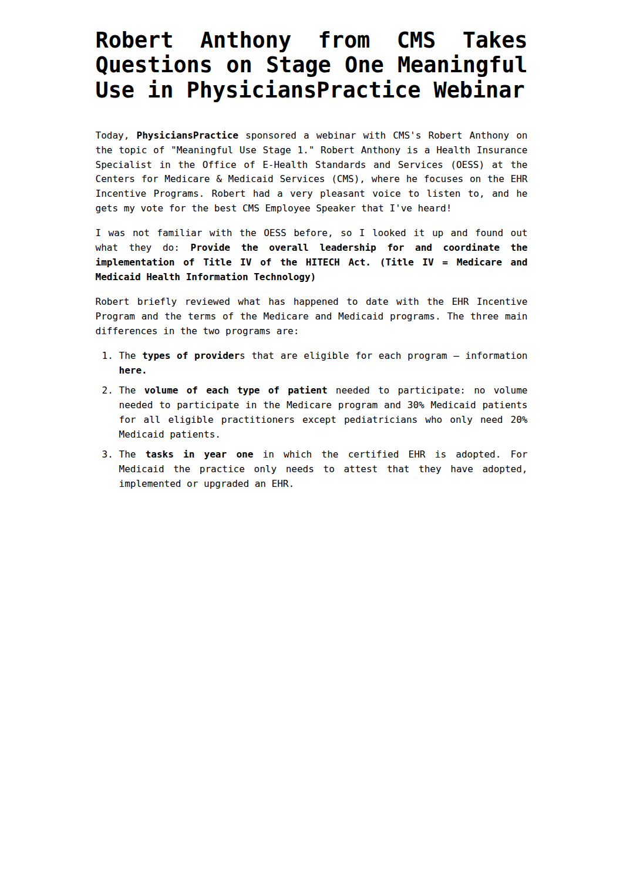Robert Anthony from CMS Takes Questions on Stage One Meaningful Use in PhysiciansPractice Webinar
Today, PhysiciansPractice sponsored a webinar with CMS's Robert Anthony on the topic of "Meaningful Use Stage 1." Robert Anthony is a Health Insurance Specialist in the Office of E-Health Standards and Services (OESS) at the Centers for Medicare & Medicaid Services (CMS), where he focuses on the EHR Incentive Programs. Robert had a very pleasant voice to listen to, and he gets my vote for the best CMS Employee Speaker that I've heard!
I was not familiar with the OESS before, so I looked it up and found out what they do: Provide the overall leadership for and coordinate the implementation of Title IV of the HITECH Act. (Title IV = Medicare and Medicaid Health Information Technology)
Robert briefly reviewed what has happened to date with the EHR Incentive Program and the terms of the Medicare and Medicaid programs. The three main differences in the two programs are:
The types of providers that are eligible for each program — information here.
The volume of each type of patient needed to participate: no volume needed to participate in the Medicare program and 30% Medicaid patients for all eligible practitioners except pediatricians who only need 20% Medicaid patients.
The tasks in year one in which the certified EHR is adopted. For Medicaid the practice only needs to attest that they have adopted, implemented or upgraded an EHR.